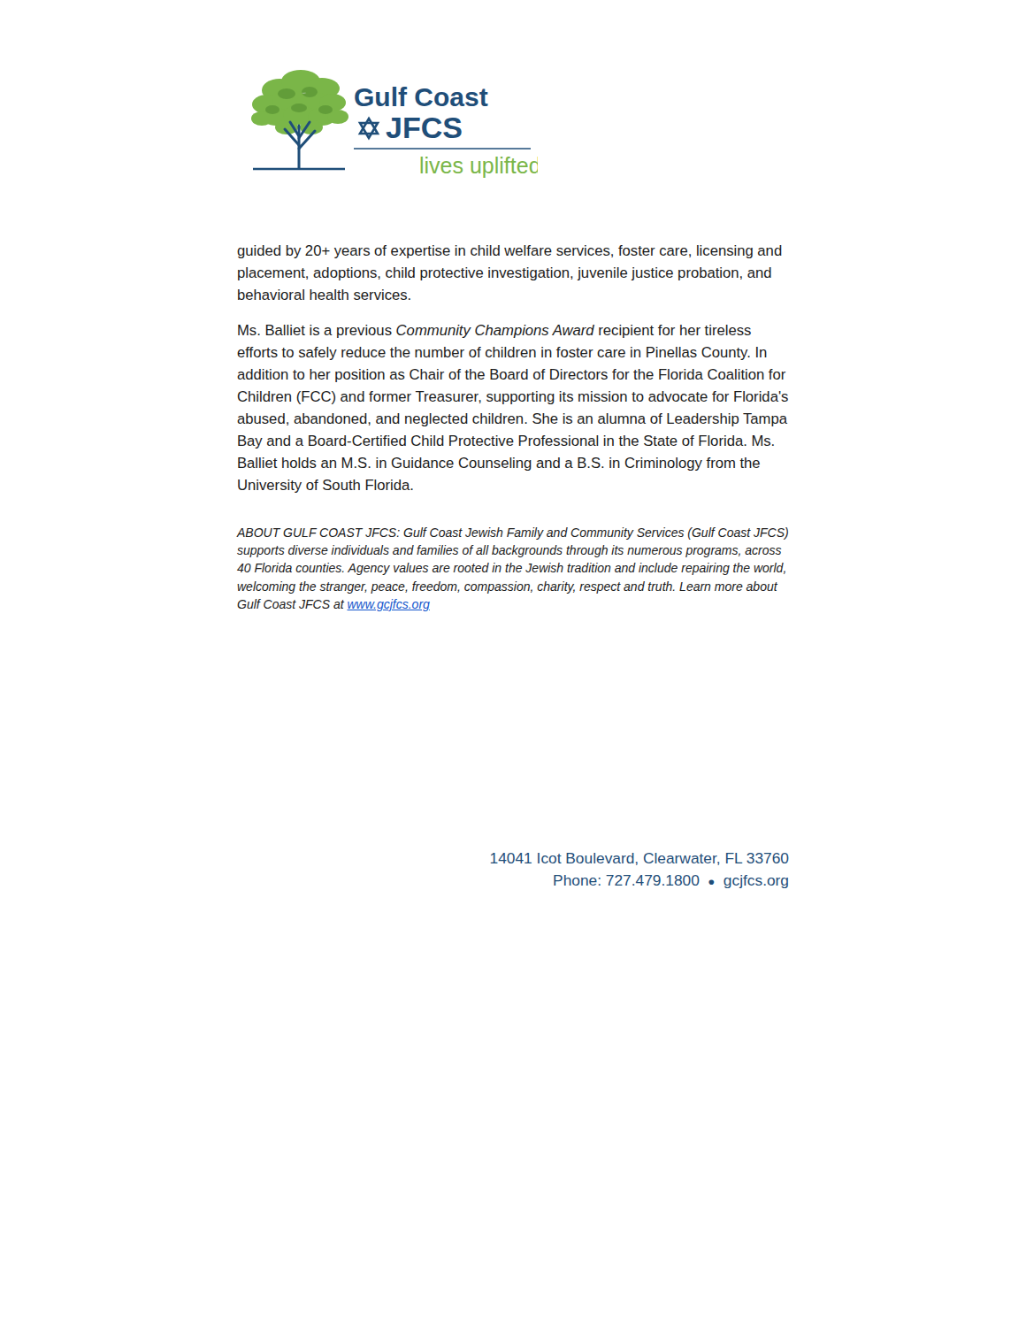Gulf Coast JFCS lives uplifted
guided by 20+ years of expertise in child welfare services, foster care, licensing and placement, adoptions, child protective investigation, juvenile justice probation, and behavioral health services.
Ms. Balliet is a previous Community Champions Award recipient for her tireless efforts to safely reduce the number of children in foster care in Pinellas County. In addition to her position as Chair of the Board of Directors for the Florida Coalition for Children (FCC) and former Treasurer, supporting its mission to advocate for Florida's abused, abandoned, and neglected children. She is an alumna of Leadership Tampa Bay and a Board-Certified Child Protective Professional in the State of Florida. Ms. Balliet holds an M.S. in Guidance Counseling and a B.S. in Criminology from the University of South Florida.
ABOUT GULF COAST JFCS: Gulf Coast Jewish Family and Community Services (Gulf Coast JFCS) supports diverse individuals and families of all backgrounds through its numerous programs, across 40 Florida counties. Agency values are rooted in the Jewish tradition and include repairing the world, welcoming the stranger, peace, freedom, compassion, charity, respect and truth. Learn more about Gulf Coast JFCS at www.gcjfcs.org
14041 Icot Boulevard, Clearwater, FL 33760
Phone: 727.479.1800 ● gcjfcs.org